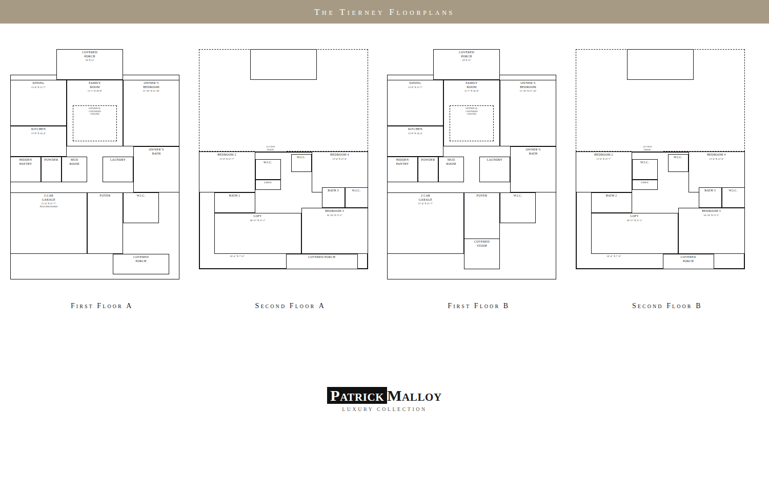The Tierney Floorplans
FIRST FLOOR A
Covered
Porch18′ x 13′
Dining13′-8″ x 15′-7″
Family
Room15′-1″ x 18′-8″
Optional
Coffered
Ceiling
Owner’s
Bedroom15′-10″ x 21′-10″
Kitchen13′-8″ x 14′-4″
Hidden
Pantry
Powder
Mud
Room
Laundry
Owner’s
Bath
2-Car
Garage21′-4″ x 21′-7″
plus recesses
Foyer
W.I.C.
Covered
Porch
First Floor A
SECOND FLOOR A
Access
Door
Bedroom 215′-0″ x 12′-7″
Bedroom 412′-4″ x 12′-0″
W.I.C.
W.I.C.
Linen
Bath 2
Bath 3
W.I.C.
Loft30′-11″ x 11′-5″
Bedroom 310′-10″ x 11′-2″
10′-4″ x 7′-0″
Covered Porch
Second Floor A
FIRST FLOOR B
Covered
Porch18′ x 13′
Dining13′-8″ x 15′-7″
Family
Room15′-1″ x 18′-8″
Optional
Coffered
Ceiling
Owner’s
Bedroom15′-10″ x 21′-10″
Kitchen13′-8″ x 14′-4″
Hidden
Pantry
Powder
Mud
Room
Laundry
Owner’s
Bath
2-Car
Garage21′-4″ x 21′-7″
Foyer
W.I.C.
Covered
Stoop
First Floor B
SECOND FLOOR B
Access
Door
Bedroom 215′-0″ x 12′-7″
Bedroom 412′-4″ x 12′-0″
W.I.C.
W.I.C.
Linen
Bath 2
Bath 3
W.I.C.
Loft30′-11″ x 11′-5″
Bedroom 310′-10″ x 11′-2″
10′-4″ x 7′-0″
Covered
Porch
Second Floor B
FOOTER LOGO
Patrick Malloy
Luxury Collection